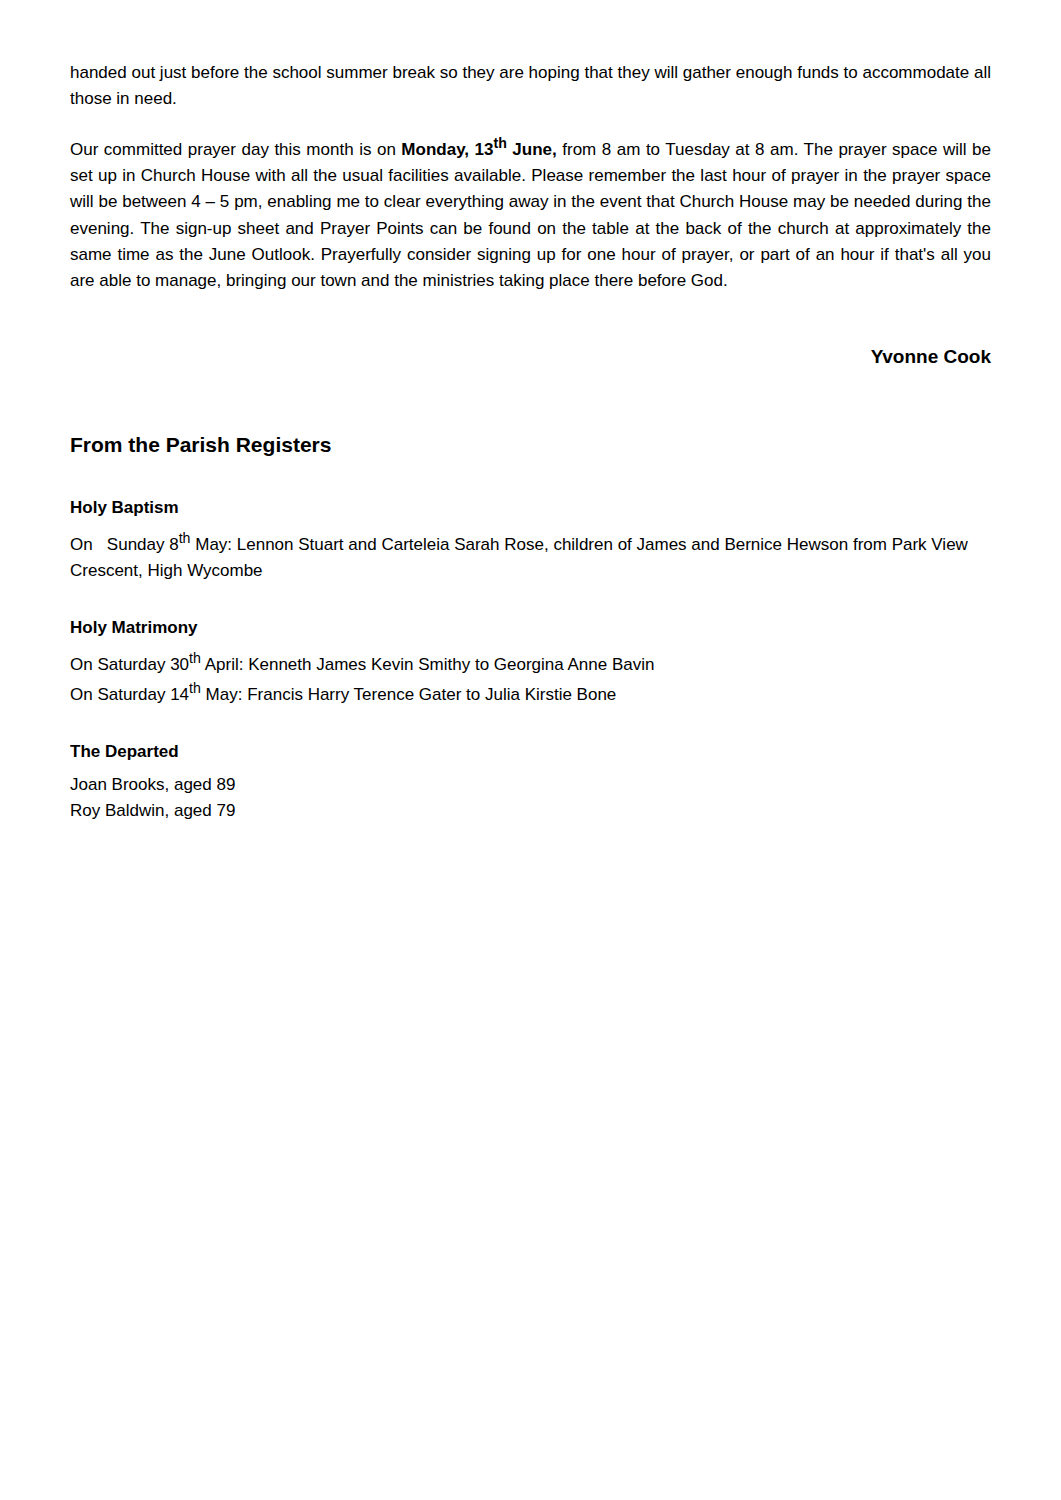handed out just before the school summer break so they are hoping that they will gather enough funds to accommodate all those in need.
Our committed prayer day this month is on Monday, 13th June, from 8 am to Tuesday at 8 am. The prayer space will be set up in Church House with all the usual facilities available. Please remember the last hour of prayer in the prayer space will be between 4 – 5 pm, enabling me to clear everything away in the event that Church House may be needed during the evening. The sign-up sheet and Prayer Points can be found on the table at the back of the church at approximately the same time as the June Outlook. Prayerfully consider signing up for one hour of prayer, or part of an hour if that's all you are able to manage, bringing our town and the ministries taking place there before God.
Yvonne Cook
From the Parish Registers
Holy Baptism
On Sunday 8th May: Lennon Stuart and Carteleia Sarah Rose, children of James and Bernice Hewson from Park View Crescent, High Wycombe
Holy Matrimony
On Saturday 30th April: Kenneth James Kevin Smithy to Georgina Anne Bavin
On Saturday 14th May: Francis Harry Terence Gater to Julia Kirstie Bone
The Departed
Joan Brooks, aged 89
Roy Baldwin, aged 79